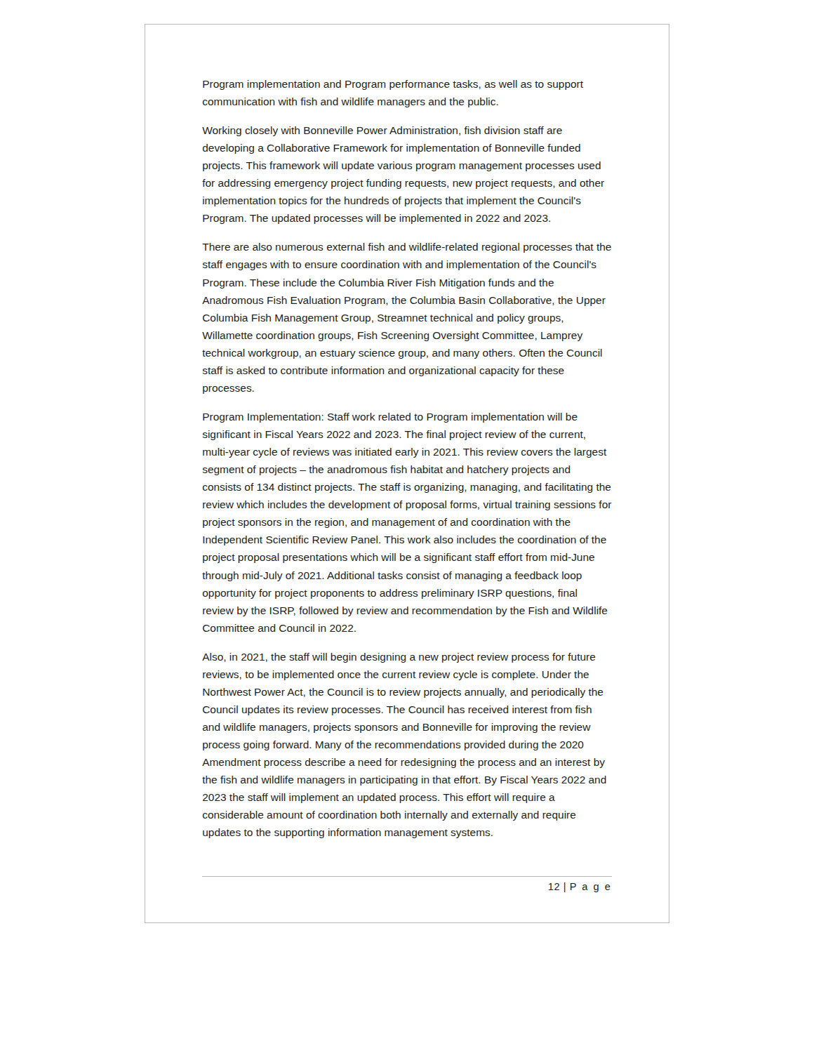Program implementation and Program performance tasks, as well as to support communication with fish and wildlife managers and the public.
Working closely with Bonneville Power Administration, fish division staff are developing a Collaborative Framework for implementation of Bonneville funded projects. This framework will update various program management processes used for addressing emergency project funding requests, new project requests, and other implementation topics for the hundreds of projects that implement the Council's Program. The updated processes will be implemented in 2022 and 2023.
There are also numerous external fish and wildlife-related regional processes that the staff engages with to ensure coordination with and implementation of the Council's Program. These include the Columbia River Fish Mitigation funds and the Anadromous Fish Evaluation Program, the Columbia Basin Collaborative, the Upper Columbia Fish Management Group, Streamnet technical and policy groups, Willamette coordination groups, Fish Screening Oversight Committee, Lamprey technical workgroup, an estuary science group, and many others. Often the Council staff is asked to contribute information and organizational capacity for these processes.
Program Implementation: Staff work related to Program implementation will be significant in Fiscal Years 2022 and 2023. The final project review of the current, multi-year cycle of reviews was initiated early in 2021. This review covers the largest segment of projects – the anadromous fish habitat and hatchery projects and consists of 134 distinct projects. The staff is organizing, managing, and facilitating the review which includes the development of proposal forms, virtual training sessions for project sponsors in the region, and management of and coordination with the Independent Scientific Review Panel. This work also includes the coordination of the project proposal presentations which will be a significant staff effort from mid-June through mid-July of 2021. Additional tasks consist of managing a feedback loop opportunity for project proponents to address preliminary ISRP questions, final review by the ISRP, followed by review and recommendation by the Fish and Wildlife Committee and Council in 2022.
Also, in 2021, the staff will begin designing a new project review process for future reviews, to be implemented once the current review cycle is complete. Under the Northwest Power Act, the Council is to review projects annually, and periodically the Council updates its review processes. The Council has received interest from fish and wildlife managers, projects sponsors and Bonneville for improving the review process going forward. Many of the recommendations provided during the 2020 Amendment process describe a need for redesigning the process and an interest by the fish and wildlife managers in participating in that effort. By Fiscal Years 2022 and 2023 the staff will implement an updated process. This effort will require a considerable amount of coordination both internally and externally and require updates to the supporting information management systems.
12 | P a g e